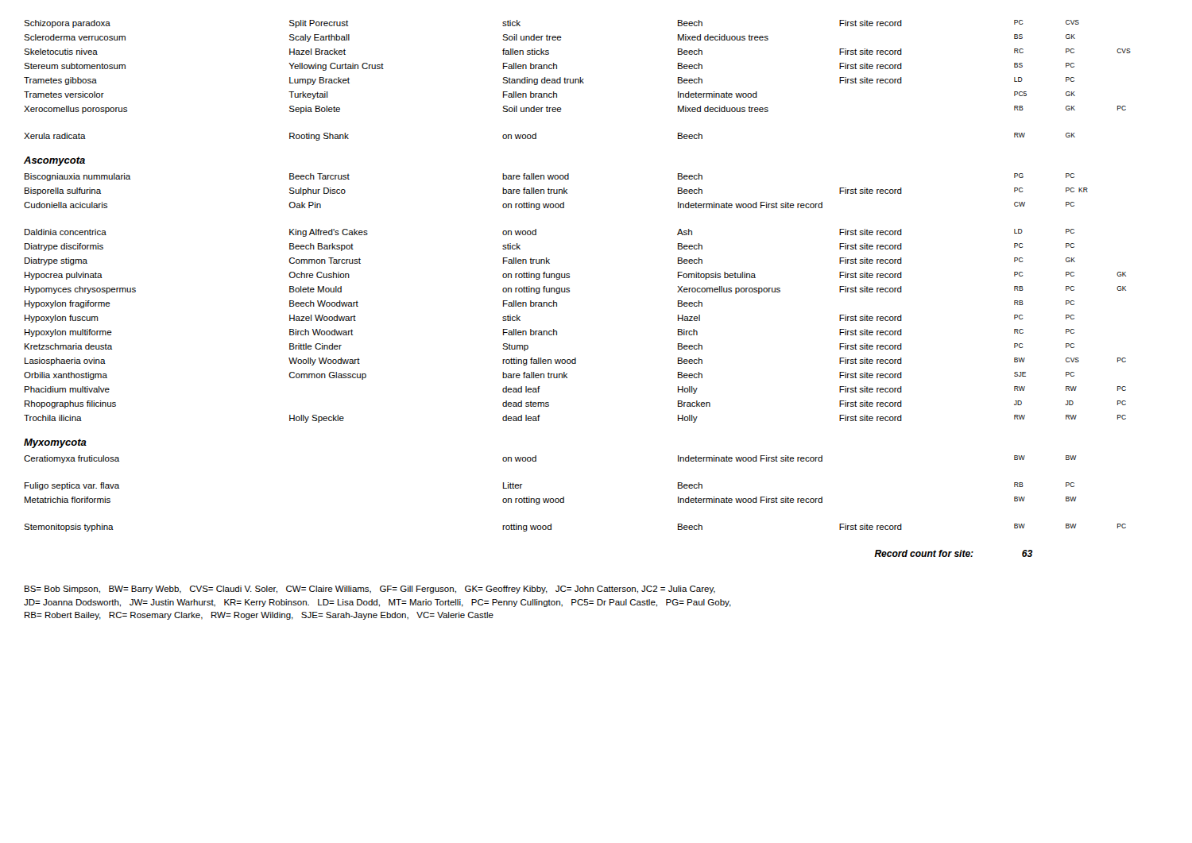| Schizopora paradoxa | Split Porecrust | stick | Beech | First site record | PC | CVS | |
| Scleroderma verrucosum | Scaly Earthball | Soil under tree | Mixed deciduous trees | | BS | GK | |
| Skeletocutis nivea | Hazel Bracket | fallen sticks | Beech | First site record | RC | PC | CVS |
| Stereum subtomentosum | Yellowing Curtain Crust | Fallen branch | Beech | First site record | BS | PC | |
| Trametes gibbosa | Lumpy Bracket | Standing dead trunk | Beech | First site record | LD | PC | |
| Trametes versicolor | Turkeytail | Fallen branch | Indeterminate wood | PC5 | GK | |
| Xerocomellus porosporus | Sepia Bolete | Soil under tree | Mixed deciduous trees | RB | GK | PC |
| Xerula radicata | Rooting Shank | on wood | Beech | | RW | GK | |
| Ascomycota |
| Biscogniauxia nummularia | Beech Tarcrust | bare fallen wood | Beech | | PG | PC | |
| Bisporella sulfurina | Sulphur Disco | bare fallen trunk | Beech | First site record | PC | PC KR | |
| Cudoniella acicularis | Oak Pin | on rotting wood | Indeterminate wood First site record | CW | PC | |
| Daldinia concentrica | King Alfred's Cakes | on wood | Ash | First site record | LD | PC | |
| Diatrype disciformis | Beech Barkspot | stick | Beech | First site record | PC | PC | |
| Diatrype stigma | Common Tarcrust | Fallen trunk | Beech | First site record | PC | GK | |
| Hypocrea pulvinata | Ochre Cushion | on rotting fungus | Fomitopsis betulina | First site record | PC | PC | GK |
| Hypomyces chrysospermus | Bolete Mould | on rotting fungus | Xerocomellus porosporus | First site record | RB | PC | GK |
| Hypoxylon fragiforme | Beech Woodwart | Fallen branch | Beech | | RB | PC | |
| Hypoxylon fuscum | Hazel Woodwart | stick | Hazel | First site record | PC | PC | |
| Hypoxylon multiforme | Birch Woodwart | Fallen branch | Birch | First site record | RC | PC | |
| Kretzschmaria deusta | Brittle Cinder | Stump | Beech | First site record | PC | PC | |
| Lasiosphaeria ovina | Woolly Woodwart | rotting fallen wood | Beech | First site record | BW | CVS | PC |
| Orbilia xanthostigma | Common Glasscup | bare fallen trunk | Beech | First site record | SJE | PC | |
| Phacidium multivalve | | dead leaf | Holly | First site record | RW | RW | PC |
| Rhopographus filicinus | | dead stems | Bracken | First site record | JD | JD | PC |
| Trochila ilicina | Holly Speckle | dead leaf | Holly | First site record | RW | RW | PC |
| Myxomycota |
| Ceratiomyxa fruticulosa | | on wood | Indeterminate wood First site record | BW | BW | |
| Fuligo septica var. flava | | Litter | Beech | | RB | PC | |
| Metatrichia floriformis | | on rotting wood | Indeterminate wood First site record | BW | BW | |
| Stemonitopsis typhina | | rotting wood | Beech | First site record | BW | BW | PC |
| | Record count for site: | 63 |
BS= Bob Simpson, BW= Barry Webb, CVS= Claudi V. Soler, CW= Claire Williams, GF= Gill Ferguson, GK= Geoffrey Kibby, JC= John Catterson, JC2 = Julia Carey,
JD= Joanna Dodsworth, JW= Justin Warhurst, KR= Kerry Robinson. LD= Lisa Dodd, MT= Mario Tortelli, PC= Penny Cullington, PC5= Dr Paul Castle, PG= Paul Goby,
RB= Robert Bailey, RC= Rosemary Clarke, RW= Roger Wilding, SJE= Sarah-Jayne Ebdon, VC= Valerie Castle